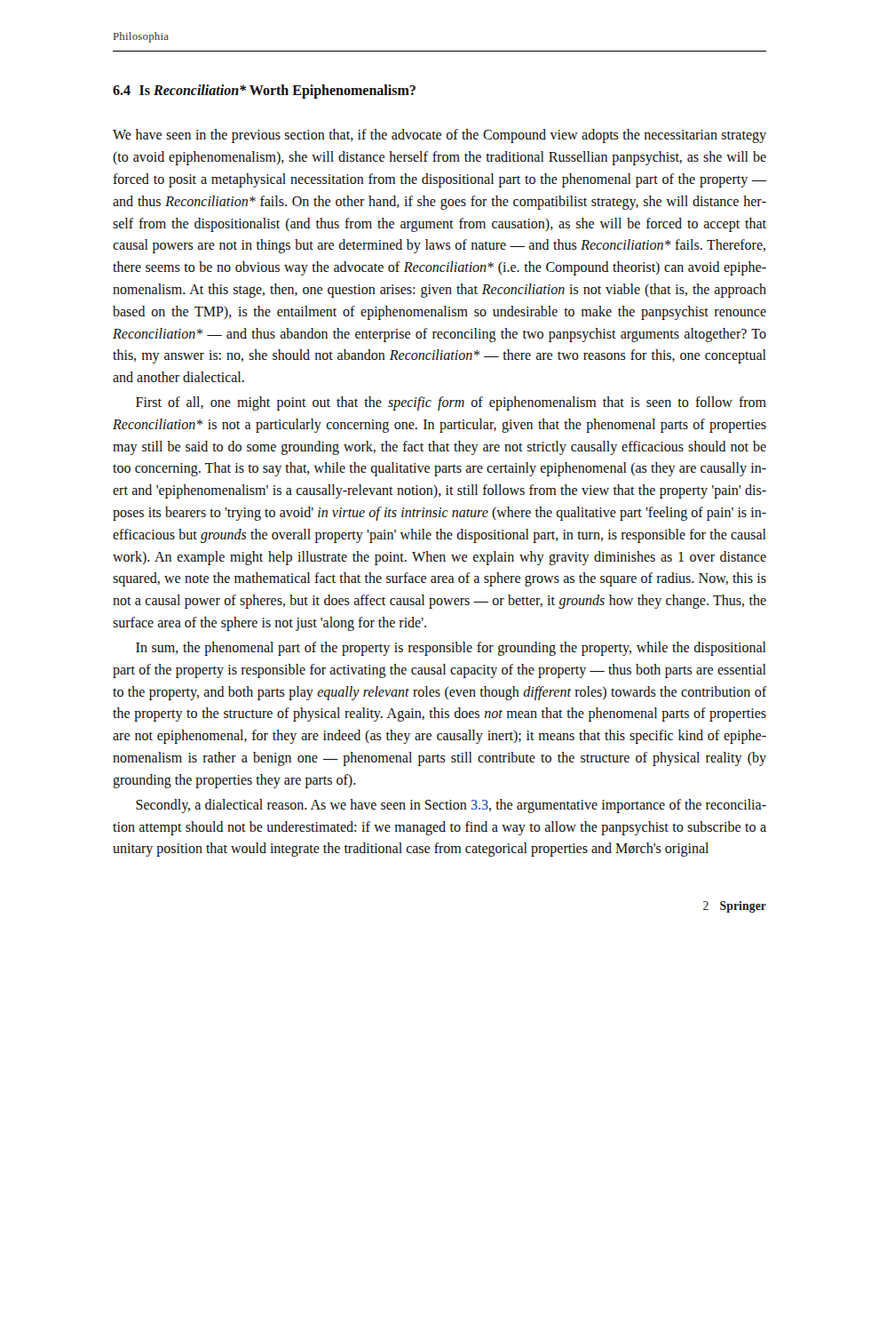Philosophia
6.4 Is Reconciliation* Worth Epiphenomenalism?
We have seen in the previous section that, if the advocate of the Compound view adopts the necessitarian strategy (to avoid epiphenomenalism), she will distance herself from the traditional Russellian panpsychist, as she will be forced to posit a metaphysical necessitation from the dispositional part to the phenomenal part of the property — and thus Reconciliation* fails. On the other hand, if she goes for the compatibilist strategy, she will distance herself from the dispositionalist (and thus from the argument from causation), as she will be forced to accept that causal powers are not in things but are determined by laws of nature — and thus Reconciliation* fails. Therefore, there seems to be no obvious way the advocate of Reconciliation* (i.e. the Compound theorist) can avoid epiphenomenalism. At this stage, then, one question arises: given that Reconciliation is not viable (that is, the approach based on the TMP), is the entailment of epiphenomenalism so undesirable to make the panpsychist renounce Reconciliation* — and thus abandon the enterprise of reconciling the two panpsychist arguments altogether? To this, my answer is: no, she should not abandon Reconciliation* — there are two reasons for this, one conceptual and another dialectical.
First of all, one might point out that the specific form of epiphenomenalism that is seen to follow from Reconciliation* is not a particularly concerning one. In particular, given that the phenomenal parts of properties may still be said to do some grounding work, the fact that they are not strictly causally efficacious should not be too concerning. That is to say that, while the qualitative parts are certainly epiphenomenal (as they are causally inert and 'epiphenomenalism' is a causally-relevant notion), it still follows from the view that the property 'pain' disposes its bearers to 'trying to avoid' in virtue of its intrinsic nature (where the qualitative part 'feeling of pain' is inefficacious but grounds the overall property 'pain' while the dispositional part, in turn, is responsible for the causal work). An example might help illustrate the point. When we explain why gravity diminishes as 1 over distance squared, we note the mathematical fact that the surface area of a sphere grows as the square of radius. Now, this is not a causal power of spheres, but it does affect causal powers — or better, it grounds how they change. Thus, the surface area of the sphere is not just 'along for the ride'.
In sum, the phenomenal part of the property is responsible for grounding the property, while the dispositional part of the property is responsible for activating the causal capacity of the property — thus both parts are essential to the property, and both parts play equally relevant roles (even though different roles) towards the contribution of the property to the structure of physical reality. Again, this does not mean that the phenomenal parts of properties are not epiphenomenal, for they are indeed (as they are causally inert); it means that this specific kind of epiphenomenalism is rather a benign one — phenomenal parts still contribute to the structure of physical reality (by grounding the properties they are parts of).
Secondly, a dialectical reason. As we have seen in Section 3.3, the argumentative importance of the reconciliation attempt should not be underestimated: if we managed to find a way to allow the panpsychist to subscribe to a unitary position that would integrate the traditional case from categorical properties and Mørch's original
2 Springer